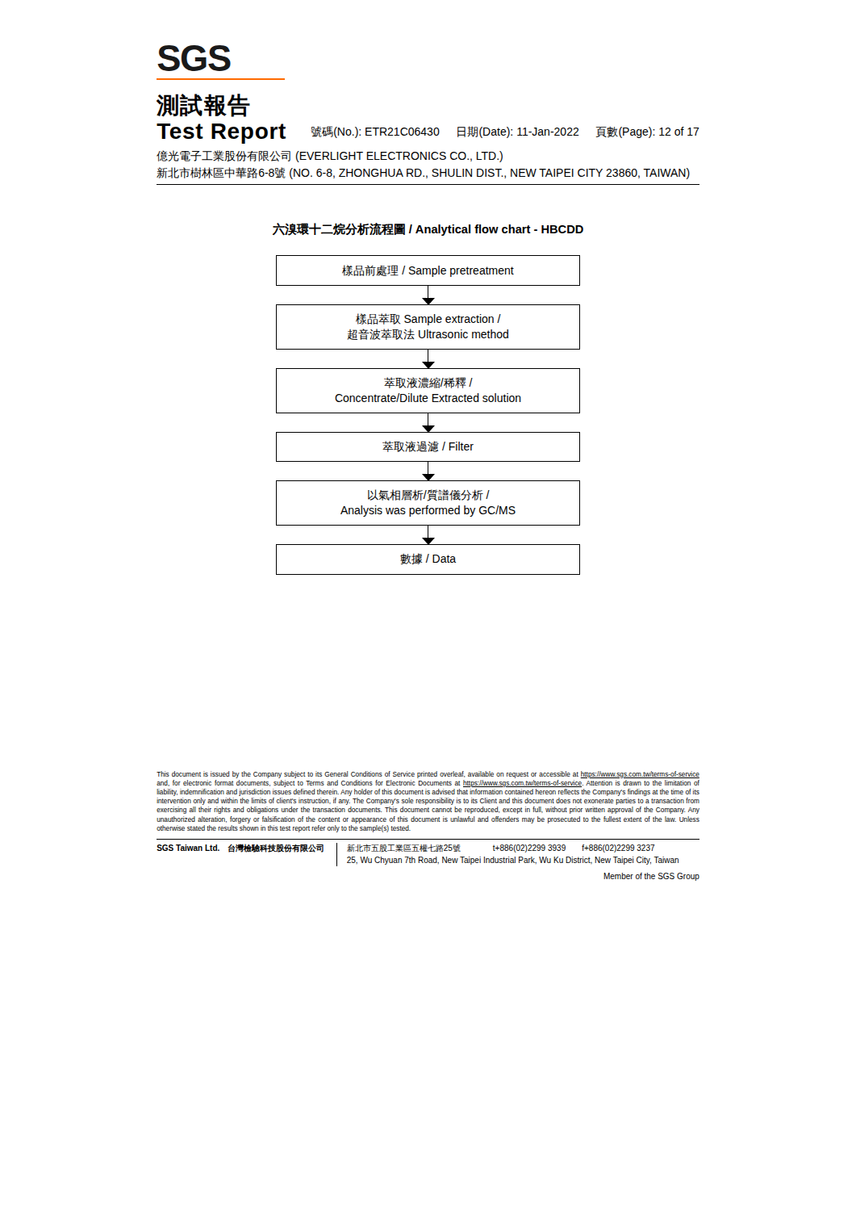SGS
測試報告
Test Report
號碼(No.): ETR21C06430 日期(Date): 11-Jan-2022 頁數(Page): 12 of 17
億光電子工業股份有限公司 (EVERLIGHT ELECTRONICS CO., LTD.)
新北市樹林區中華路6-8號 (NO. 6-8, ZHONGHUA RD., SHULIN DIST., NEW TAIPEI CITY 23860, TAIWAN)
六溴環十二烷分析流程圖 / Analytical flow chart - HBCDD
樣品前處理 / Sample pretreatment
樣品萃取 Sample extraction /
超音波萃取法 Ultrasonic method
萃取液濃縮/稀釋 /
Concentrate/Dilute Extracted solution
萃取液過濾 / Filter
以氣相層析/質譜儀分析 /
Analysis was performed by GC/MS
數據 / Data
This document is issued by the Company subject to its General Conditions of Service printed overleaf, available on request or accessible at https://www.sgs.com.tw/terms-of-service and, for electronic format documents, subject to Terms and Conditions for Electronic Documents at https://www.sgs.com.tw/terms-of-service. Attention is drawn to the limitation of liability, indemnification and jurisdiction issues defined therein. Any holder of this document is advised that information contained hereon reflects the Company's findings at the time of its intervention only and within the limits of client's instruction, if any. The Company's sole responsibility is to its Client and this document does not exonerate parties to a transaction from exercising all their rights and obligations under the transaction documents. This document cannot be reproduced, except in full, without prior written approval of the Company. Any unauthorized alteration, forgery or falsification of the content or appearance of this document is unlawful and offenders may be prosecuted to the fullest extent of the law. Unless otherwise stated the results shown in this test report refer only to the sample(s) tested.
SGS Taiwan Ltd.　台灣檢驗科技股份有限公司
新北市五股工業區五權七路25號　　　　t+886(02)2299 3939　　f+886(02)2299 3237
25, Wu Chyuan 7th Road, New Taipei Industrial Park, Wu Ku District, New Taipei City, Taiwan
Member of the SGS Group